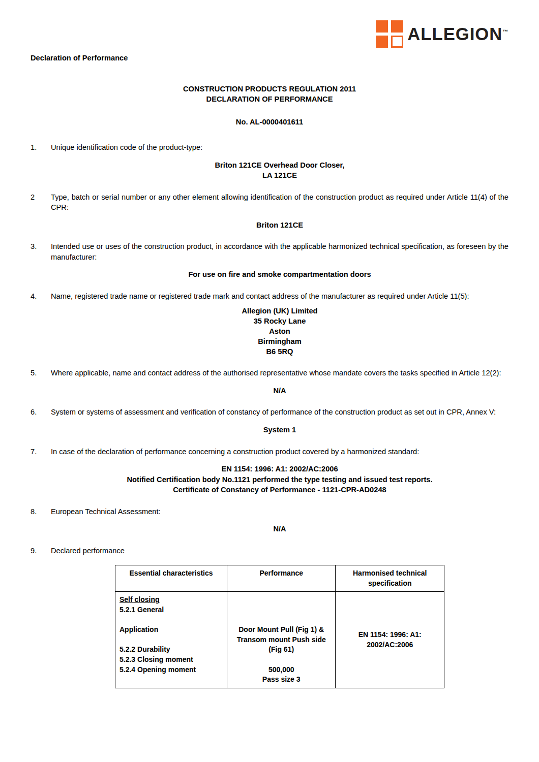ALLEGION™
Declaration of Performance
CONSTRUCTION PRODUCTS REGULATION 2011
DECLARATION OF PERFORMANCE
No. AL-0000401611
1. Unique identification code of the product-type:
Briton 121CE Overhead Door Closer,
LA 121CE
2 Type, batch or serial number or any other element allowing identification of the construction product as required under Article 11(4) of the CPR:
Briton 121CE
3. Intended use or uses of the construction product, in accordance with the applicable harmonized technical specification, as foreseen by the manufacturer:
For use on fire and smoke compartmentation doors
4. Name, registered trade name or registered trade mark and contact address of the manufacturer as required under Article 11(5):
Allegion (UK) Limited
35 Rocky Lane
Aston
Birmingham
B6 5RQ
5. Where applicable, name and contact address of the authorised representative whose mandate covers the tasks specified in Article 12(2):
N/A
6. System or systems of assessment and verification of constancy of performance of the construction product as set out in CPR, Annex V:
System 1
7. In case of the declaration of performance concerning a construction product covered by a harmonized standard:
EN 1154: 1996: A1: 2002/AC:2006
Notified Certification body No.1121 performed the type testing and issued test reports.
Certificate of Constancy of Performance - 1121-CPR-AD0248
8. European Technical Assessment:
N/A
9. Declared performance
| Essential characteristics | Performance | Harmonised technical specification |
| --- | --- | --- |
| Self closing 5.2.1 General Application 5.2.2 Durability 5.2.3 Closing moment 5.2.4 Opening moment | Door Mount Pull (Fig 1) & Transom mount Push side (Fig 61) 500,000 Pass size 3 | EN 1154: 1996: A1: 2002/AC:2006 |